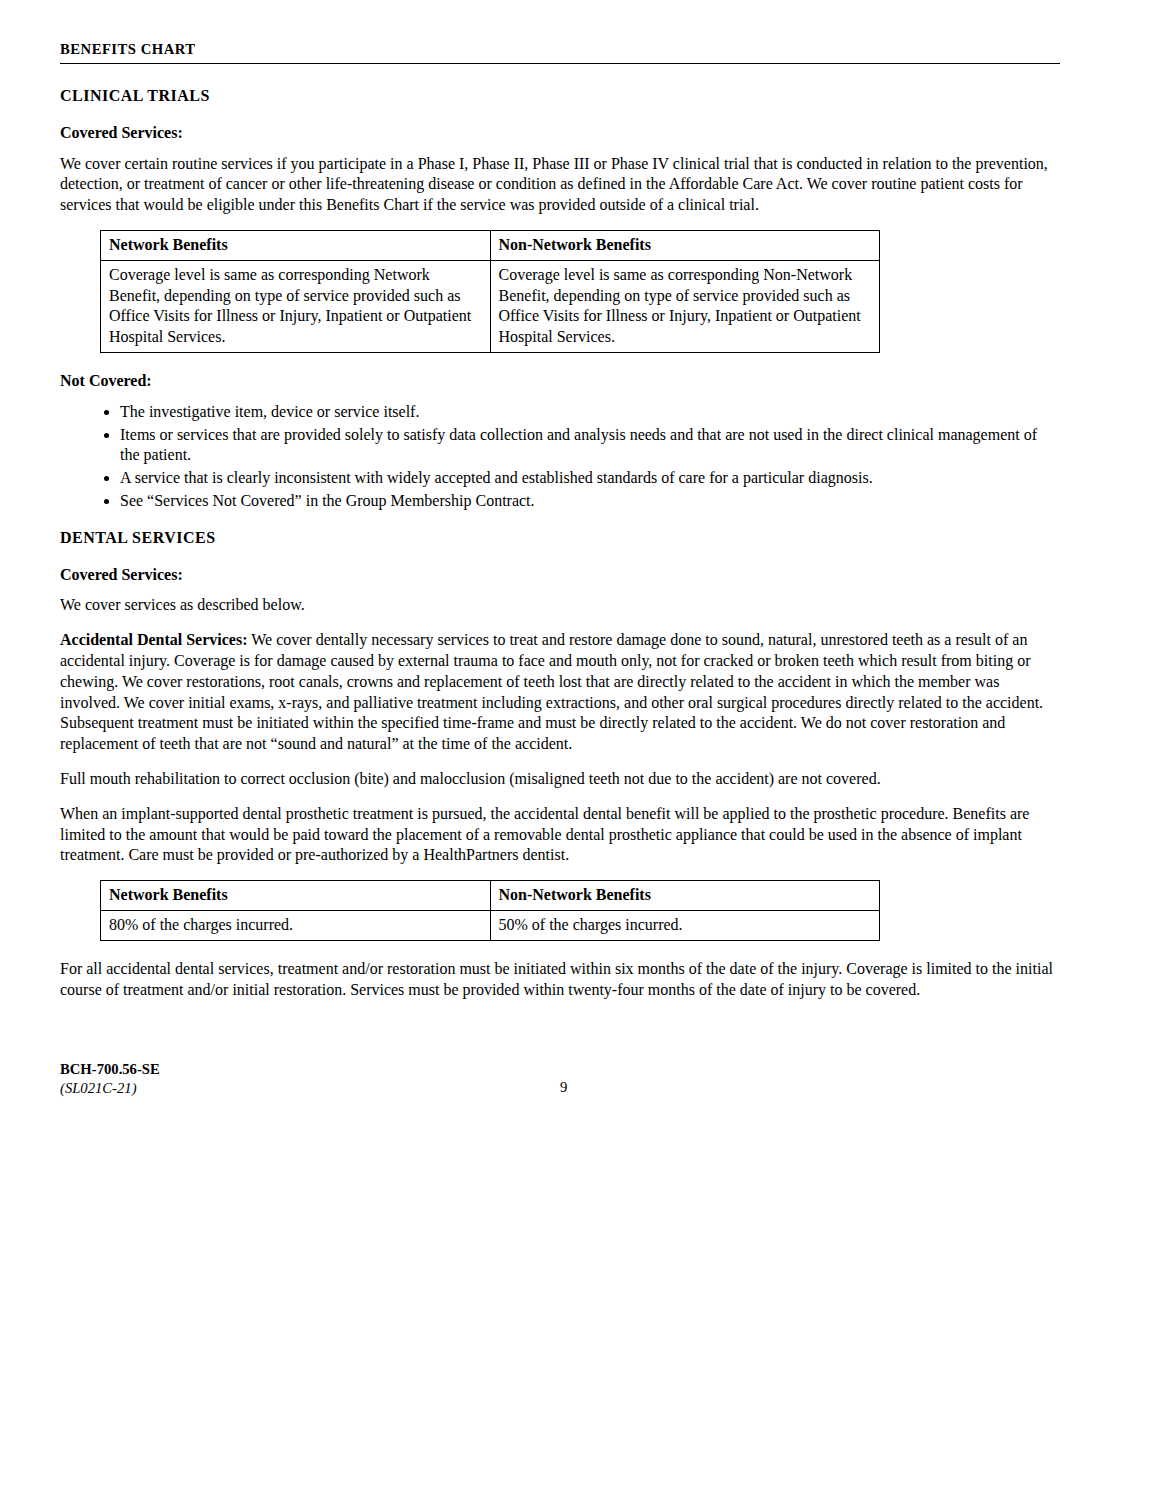BENEFITS CHART
CLINICAL TRIALS
Covered Services:
We cover certain routine services if you participate in a Phase I, Phase II, Phase III or Phase IV clinical trial that is conducted in relation to the prevention, detection, or treatment of cancer or other life-threatening disease or condition as defined in the Affordable Care Act. We cover routine patient costs for services that would be eligible under this Benefits Chart if the service was provided outside of a clinical trial.
| Network Benefits | Non-Network Benefits |
| --- | --- |
| Coverage level is same as corresponding Network Benefit, depending on type of service provided such as Office Visits for Illness or Injury, Inpatient or Outpatient Hospital Services. | Coverage level is same as corresponding Non-Network Benefit, depending on type of service provided such as Office Visits for Illness or Injury, Inpatient or Outpatient Hospital Services. |
Not Covered:
The investigative item, device or service itself.
Items or services that are provided solely to satisfy data collection and analysis needs and that are not used in the direct clinical management of the patient.
A service that is clearly inconsistent with widely accepted and established standards of care for a particular diagnosis.
See “Services Not Covered” in the Group Membership Contract.
DENTAL SERVICES
Covered Services:
We cover services as described below.
Accidental Dental Services: We cover dentally necessary services to treat and restore damage done to sound, natural, unrestored teeth as a result of an accidental injury. Coverage is for damage caused by external trauma to face and mouth only, not for cracked or broken teeth which result from biting or chewing. We cover restorations, root canals, crowns and replacement of teeth lost that are directly related to the accident in which the member was involved. We cover initial exams, x-rays, and palliative treatment including extractions, and other oral surgical procedures directly related to the accident. Subsequent treatment must be initiated within the specified time-frame and must be directly related to the accident. We do not cover restoration and replacement of teeth that are not “sound and natural” at the time of the accident.
Full mouth rehabilitation to correct occlusion (bite) and malocclusion (misaligned teeth not due to the accident) are not covered.
When an implant-supported dental prosthetic treatment is pursued, the accidental dental benefit will be applied to the prosthetic procedure. Benefits are limited to the amount that would be paid toward the placement of a removable dental prosthetic appliance that could be used in the absence of implant treatment. Care must be provided or pre-authorized by a HealthPartners dentist.
| Network Benefits | Non-Network Benefits |
| --- | --- |
| 80% of the charges incurred. | 50% of the charges incurred. |
For all accidental dental services, treatment and/or restoration must be initiated within six months of the date of the injury. Coverage is limited to the initial course of treatment and/or initial restoration. Services must be provided within twenty-four months of the date of injury to be covered.
BCH-700.56-SE
(SL021C-21)
9